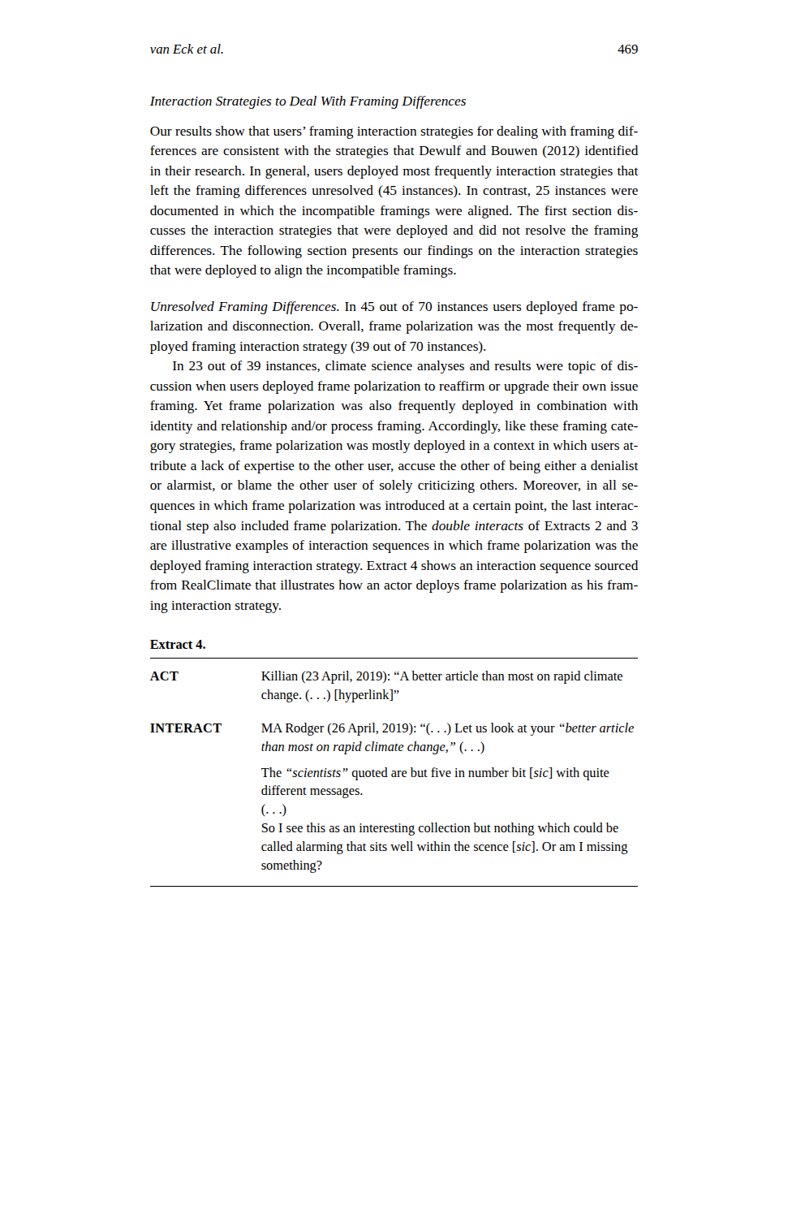van Eck et al. 469
Interaction Strategies to Deal With Framing Differences
Our results show that users’ framing interaction strategies for dealing with framing differences are consistent with the strategies that Dewulf and Bouwen (2012) identified in their research. In general, users deployed most frequently interaction strategies that left the framing differences unresolved (45 instances). In contrast, 25 instances were documented in which the incompatible framings were aligned. The first section discusses the interaction strategies that were deployed and did not resolve the framing differences. The following section presents our findings on the interaction strategies that were deployed to align the incompatible framings.
Unresolved Framing Differences. In 45 out of 70 instances users deployed frame polarization and disconnection. Overall, frame polarization was the most frequently deployed framing interaction strategy (39 out of 70 instances).
In 23 out of 39 instances, climate science analyses and results were topic of discussion when users deployed frame polarization to reaffirm or upgrade their own issue framing. Yet frame polarization was also frequently deployed in combination with identity and relationship and/or process framing. Accordingly, like these framing category strategies, frame polarization was mostly deployed in a context in which users attribute a lack of expertise to the other user, accuse the other of being either a denialist or alarmist, or blame the other user of solely criticizing others. Moreover, in all sequences in which frame polarization was introduced at a certain point, the last interactional step also included frame polarization. The double interacts of Extracts 2 and 3 are illustrative examples of interaction sequences in which frame polarization was the deployed framing interaction strategy. Extract 4 shows an interaction sequence sourced from RealClimate that illustrates how an actor deploys frame polarization as his framing interaction strategy.
Extract 4.
| ACT | Killian (23 April, 2019): “A better article than most on rapid climate change. (. . .) [hyperlink]” |
| INTERACT | MA Rodger (26 April, 2019): “(. . .) Let us look at your “better article than most on rapid climate change,” (. . .) The “scientists” quoted are but five in number bit [ sic ] with quite different messages. (. . .) So I see this as an interesting collection but nothing which could be called alarming that sits well within the scence [ sic ]. Or am I missing something? |